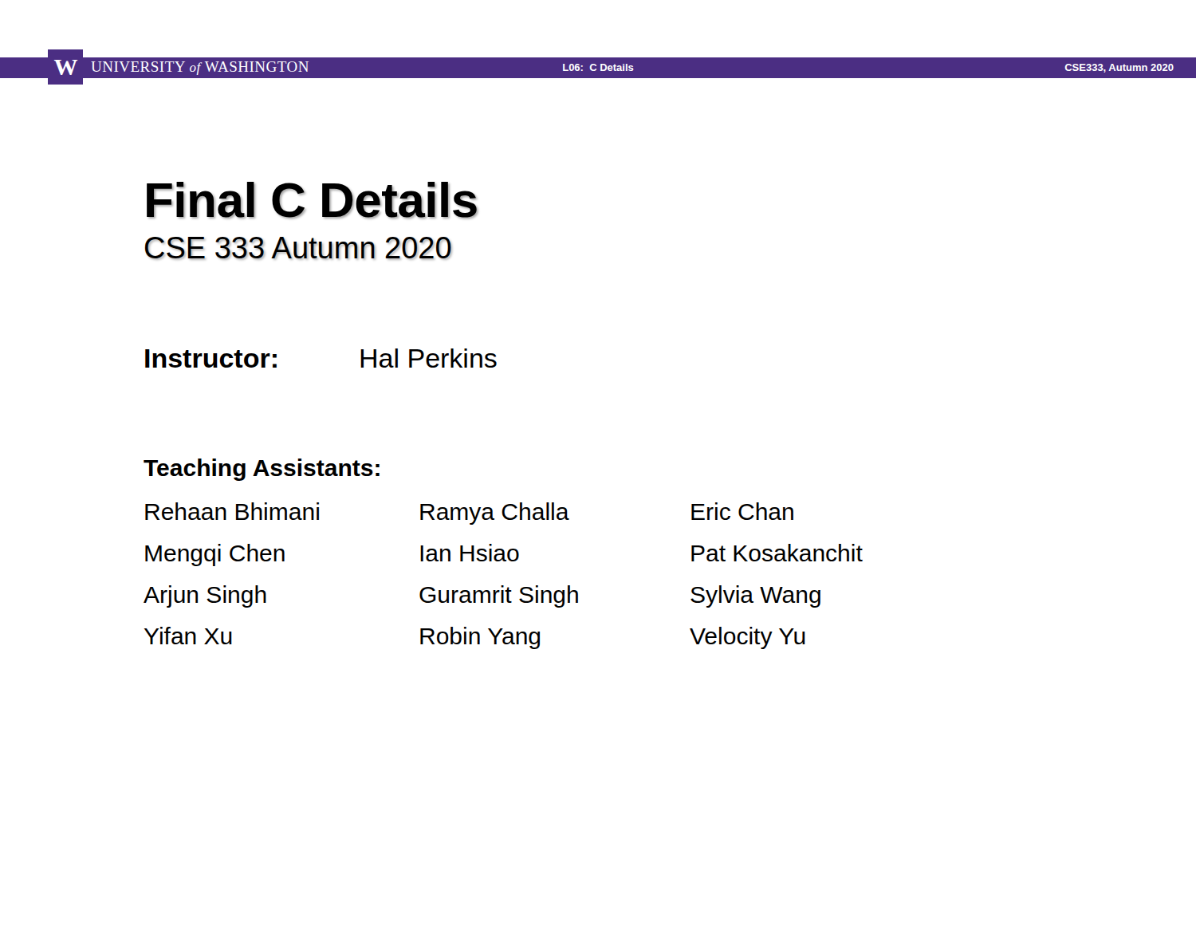L06: C Details CSE333, Autumn 2020
W
UNIVERSITY of WASHINGTON
Final C Details
CSE 333 Autumn 2020
Instructor: Hal Perkins
Teaching Assistants:
| Rehaan Bhimani | Ramya Challa | Eric Chan |
| Mengqi Chen | Ian Hsiao | Pat Kosakanchit |
| Arjun Singh | Guramrit Singh | Sylvia Wang |
| Yifan Xu | Robin Yang | Velocity Yu |